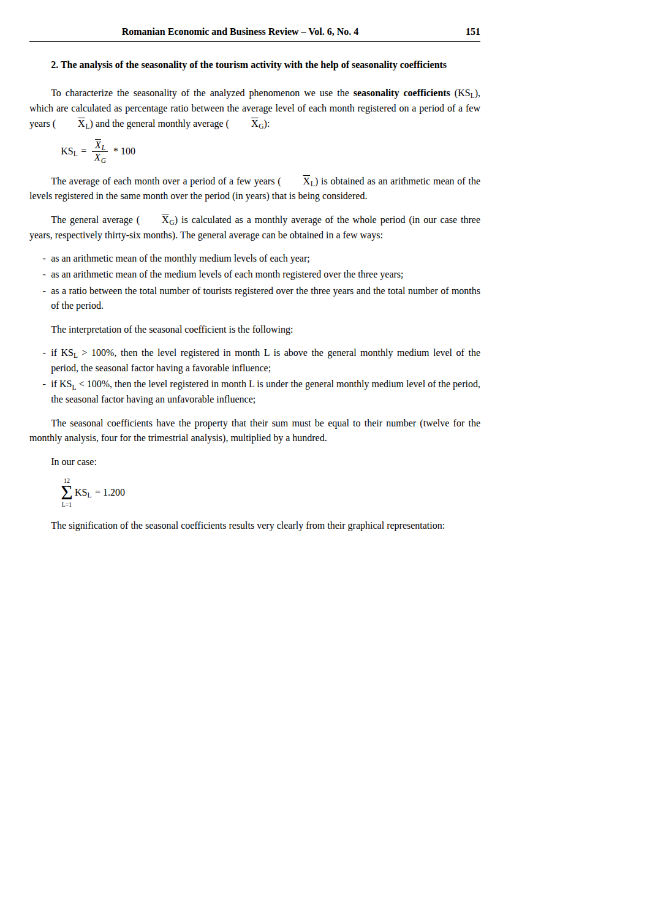Romanian Economic and Business Review – Vol. 6, No. 4 151
2. The analysis of the seasonality of the tourism activity with the help of seasonality coefficients
To characterize the seasonality of the analyzed phenomenon we use the seasonality coefficients (KSL), which are calculated as percentage ratio between the average level of each month registered on a period of a few years (XL) and the general monthly average (XG):
KSL = XL XG * 100
The average of each month over a period of a few years (XL) is obtained as an arithmetic mean of the levels registered in the same month over the period (in years) that is being considered.
The general average (XG) is calculated as a monthly average of the whole period (in our case three years, respectively thirty-six months). The general average can be obtained in a few ways:
as an arithmetic mean of the monthly medium levels of each year;
as an arithmetic mean of the medium levels of each month registered over the three years;
as a ratio between the total number of tourists registered over the three years and the total number of months of the period.
The interpretation of the seasonal coefficient is the following:
if KSL > 100%, then the level registered in month L is above the general monthly medium level of the period, the seasonal factor having a favorable influence;
if KSL < 100%, then the level registered in month L is under the general monthly medium level of the period, the seasonal factor having an unfavorable influence;
The seasonal coefficients have the property that their sum must be equal to their number (twelve for the monthly analysis, four for the trimestrial analysis), multiplied by a hundred.
In our case:
12 Σ L=1 KSL = 1.200
The signification of the seasonal coefficients results very clearly from their graphical representation: